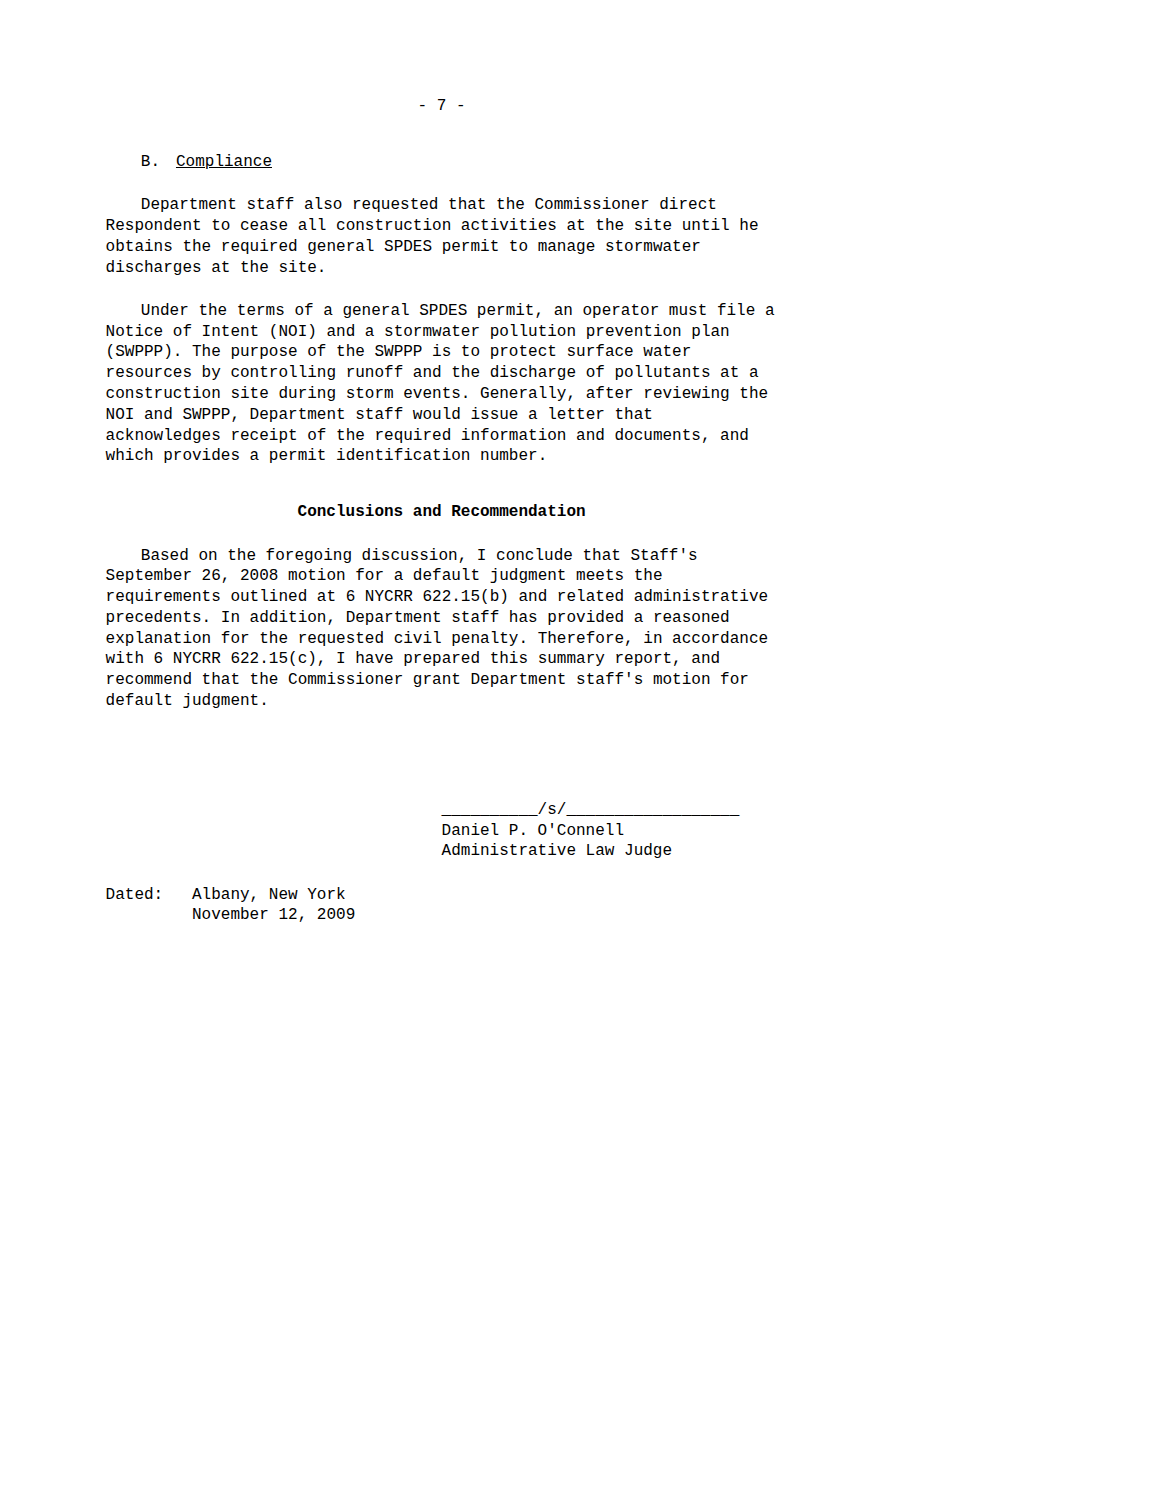- 7 -
B. Compliance
Department staff also requested that the Commissioner direct Respondent to cease all construction activities at the site until he obtains the required general SPDES permit to manage stormwater discharges at the site.
Under the terms of a general SPDES permit, an operator must file a Notice of Intent (NOI) and a stormwater pollution prevention plan (SWPPP). The purpose of the SWPPP is to protect surface water resources by controlling runoff and the discharge of pollutants at a construction site during storm events. Generally, after reviewing the NOI and SWPPP, Department staff would issue a letter that acknowledges receipt of the required information and documents, and which provides a permit identification number.
Conclusions and Recommendation
Based on the foregoing discussion, I conclude that Staff's September 26, 2008 motion for a default judgment meets the requirements outlined at 6 NYCRR 622.15(b) and related administrative precedents. In addition, Department staff has provided a reasoned explanation for the requested civil penalty. Therefore, in accordance with 6 NYCRR 622.15(c), I have prepared this summary report, and recommend that the Commissioner grant Department staff's motion for default judgment.
__________/s/__________________
Daniel P. O'Connell
Administrative Law Judge
Dated: Albany, New York November 12, 2009